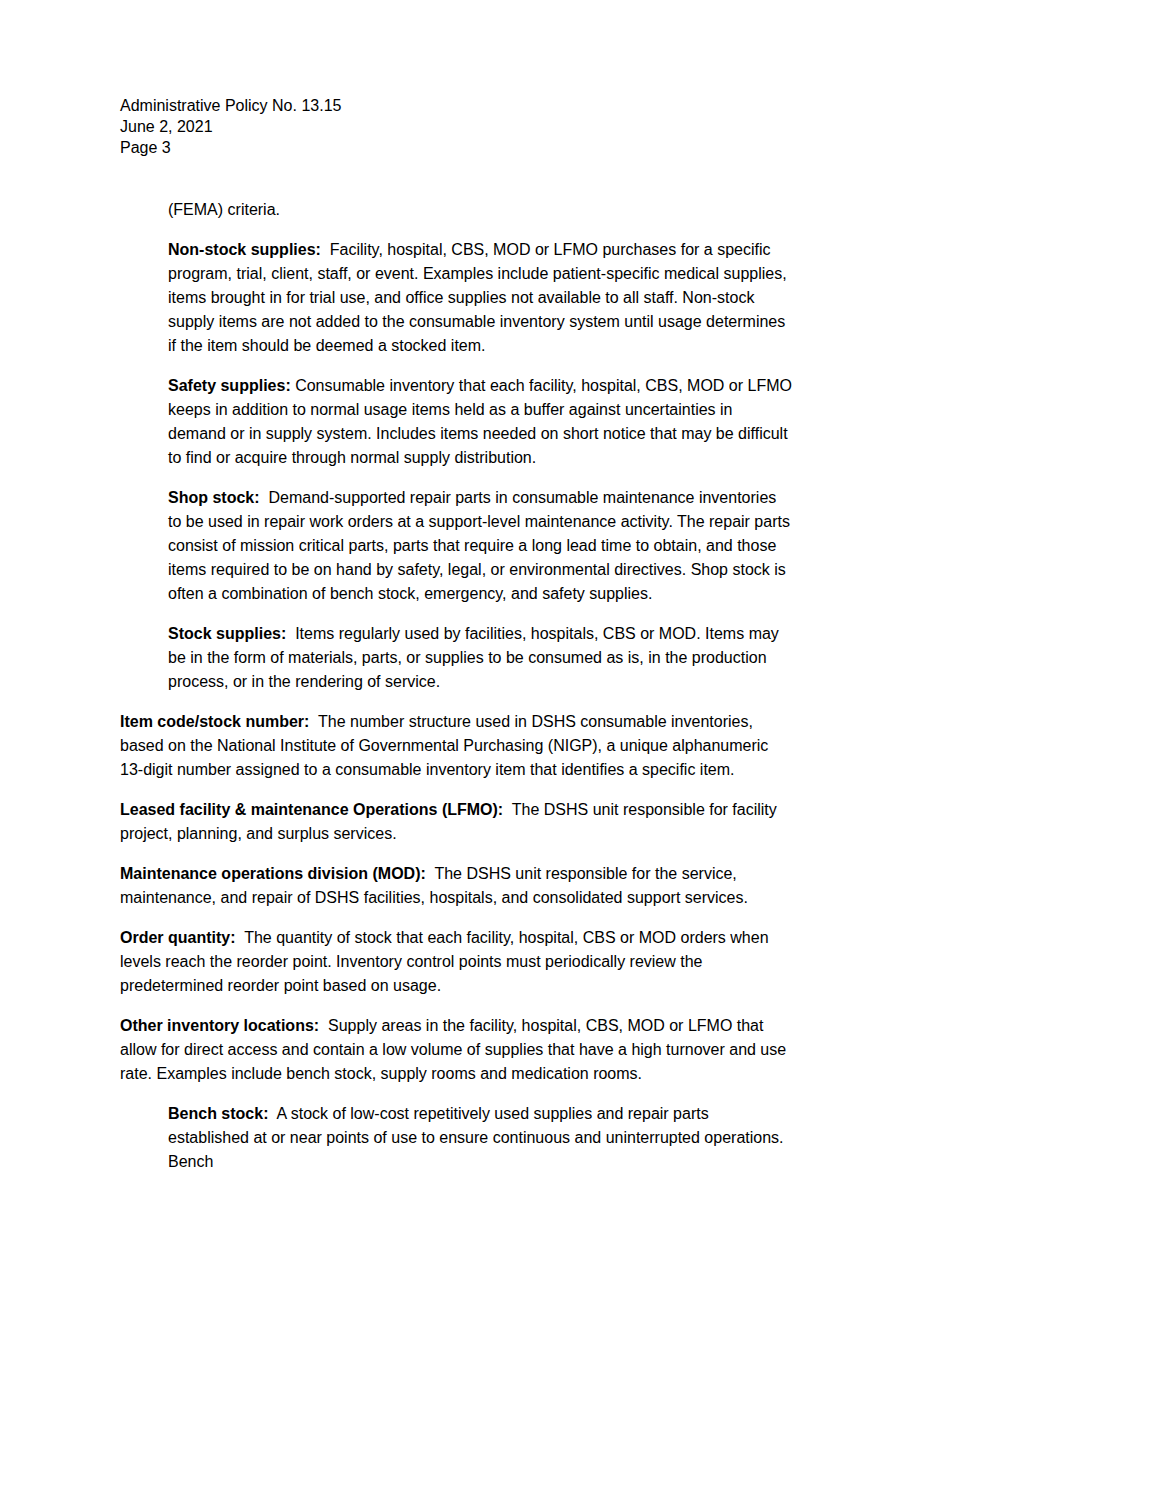Administrative Policy No. 13.15
June 2, 2021
Page 3
(FEMA) criteria.
Non-stock supplies: Facility, hospital, CBS, MOD or LFMO purchases for a specific program, trial, client, staff, or event. Examples include patient-specific medical supplies, items brought in for trial use, and office supplies not available to all staff. Non-stock supply items are not added to the consumable inventory system until usage determines if the item should be deemed a stocked item.
Safety supplies: Consumable inventory that each facility, hospital, CBS, MOD or LFMO keeps in addition to normal usage items held as a buffer against uncertainties in demand or in supply system. Includes items needed on short notice that may be difficult to find or acquire through normal supply distribution.
Shop stock: Demand-supported repair parts in consumable maintenance inventories to be used in repair work orders at a support-level maintenance activity. The repair parts consist of mission critical parts, parts that require a long lead time to obtain, and those items required to be on hand by safety, legal, or environmental directives. Shop stock is often a combination of bench stock, emergency, and safety supplies.
Stock supplies: Items regularly used by facilities, hospitals, CBS or MOD. Items may be in the form of materials, parts, or supplies to be consumed as is, in the production process, or in the rendering of service.
Item code/stock number: The number structure used in DSHS consumable inventories, based on the National Institute of Governmental Purchasing (NIGP), a unique alphanumeric 13-digit number assigned to a consumable inventory item that identifies a specific item.
Leased facility & maintenance Operations (LFMO): The DSHS unit responsible for facility project, planning, and surplus services.
Maintenance operations division (MOD): The DSHS unit responsible for the service, maintenance, and repair of DSHS facilities, hospitals, and consolidated support services.
Order quantity: The quantity of stock that each facility, hospital, CBS or MOD orders when levels reach the reorder point. Inventory control points must periodically review the predetermined reorder point based on usage.
Other inventory locations: Supply areas in the facility, hospital, CBS, MOD or LFMO that allow for direct access and contain a low volume of supplies that have a high turnover and use rate. Examples include bench stock, supply rooms and medication rooms.
Bench stock: A stock of low-cost repetitively used supplies and repair parts established at or near points of use to ensure continuous and uninterrupted operations. Bench